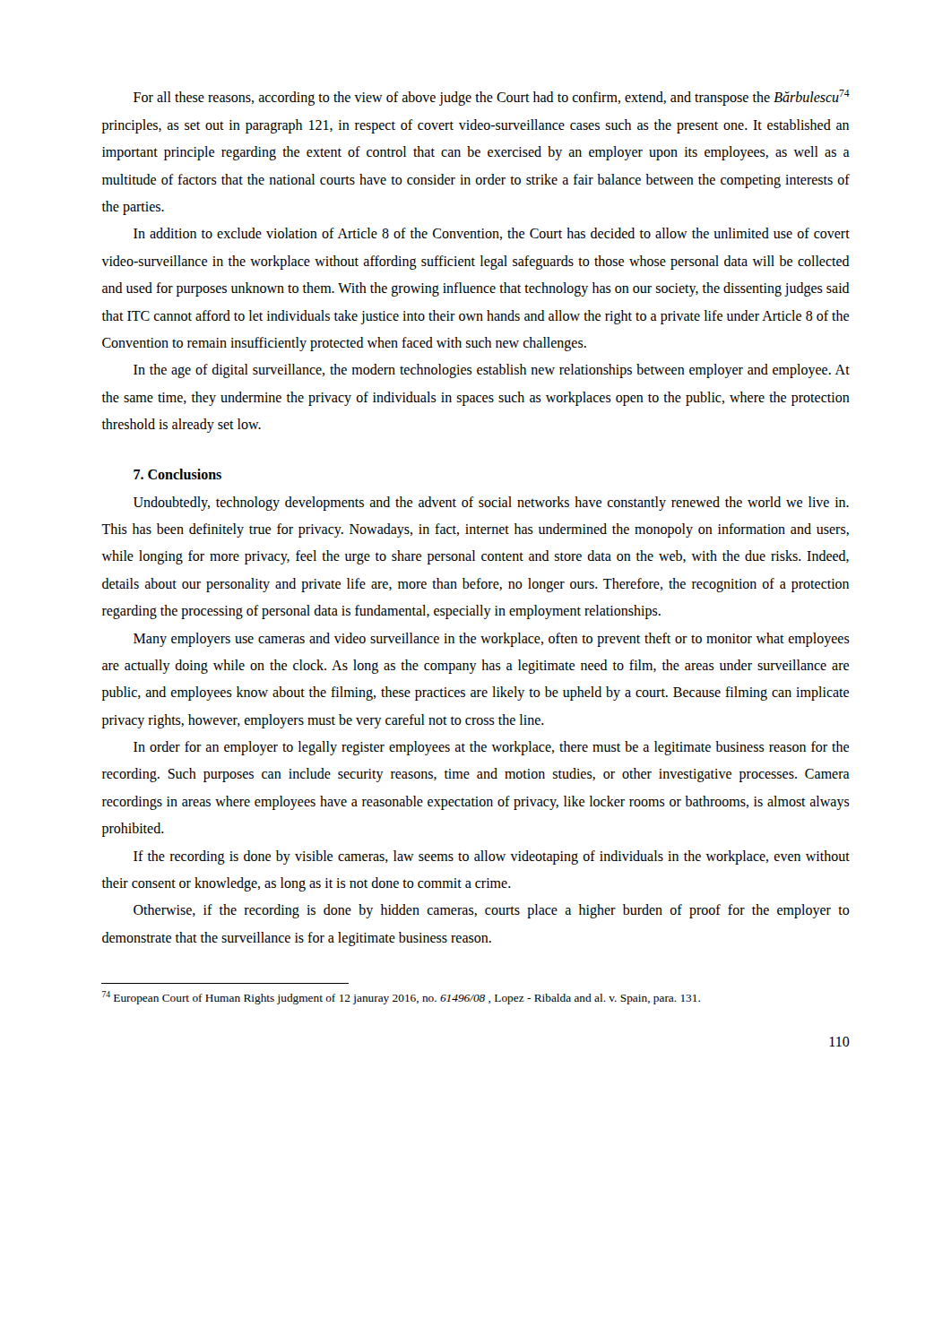For all these reasons, according to the view of above judge the Court had to confirm, extend, and transpose the Bărbulescu74 principles, as set out in paragraph 121, in respect of covert video-surveillance cases such as the present one. It established an important principle regarding the extent of control that can be exercised by an employer upon its employees, as well as a multitude of factors that the national courts have to consider in order to strike a fair balance between the competing interests of the parties.
In addition to exclude violation of Article 8 of the Convention, the Court has decided to allow the unlimited use of covert video-surveillance in the workplace without affording sufficient legal safeguards to those whose personal data will be collected and used for purposes unknown to them. With the growing influence that technology has on our society, the dissenting judges said that ITC cannot afford to let individuals take justice into their own hands and allow the right to a private life under Article 8 of the Convention to remain insufficiently protected when faced with such new challenges.
In the age of digital surveillance, the modern technologies establish new relationships between employer and employee. At the same time, they undermine the privacy of individuals in spaces such as workplaces open to the public, where the protection threshold is already set low.
7. Conclusions
Undoubtedly, technology developments and the advent of social networks have constantly renewed the world we live in. This has been definitely true for privacy. Nowadays, in fact, internet has undermined the monopoly on information and users, while longing for more privacy, feel the urge to share personal content and store data on the web, with the due risks. Indeed, details about our personality and private life are, more than before, no longer ours. Therefore, the recognition of a protection regarding the processing of personal data is fundamental, especially in employment relationships.
Many employers use cameras and video surveillance in the workplace, often to prevent theft or to monitor what employees are actually doing while on the clock. As long as the company has a legitimate need to film, the areas under surveillance are public, and employees know about the filming, these practices are likely to be upheld by a court. Because filming can implicate privacy rights, however, employers must be very careful not to cross the line.
In order for an employer to legally register employees at the workplace, there must be a legitimate business reason for the recording. Such purposes can include security reasons, time and motion studies, or other investigative processes. Camera recordings in areas where employees have a reasonable expectation of privacy, like locker rooms or bathrooms, is almost always prohibited.
If the recording is done by visible cameras, law seems to allow videotaping of individuals in the workplace, even without their consent or knowledge, as long as it is not done to commit a crime.
Otherwise, if the recording is done by hidden cameras, courts place a higher burden of proof for the employer to demonstrate that the surveillance is for a legitimate business reason.
74 European Court of Human Rights judgment of 12 januray 2016, no. 61496/08 , Lopez - Ribalda and al. v. Spain, para. 131.
110